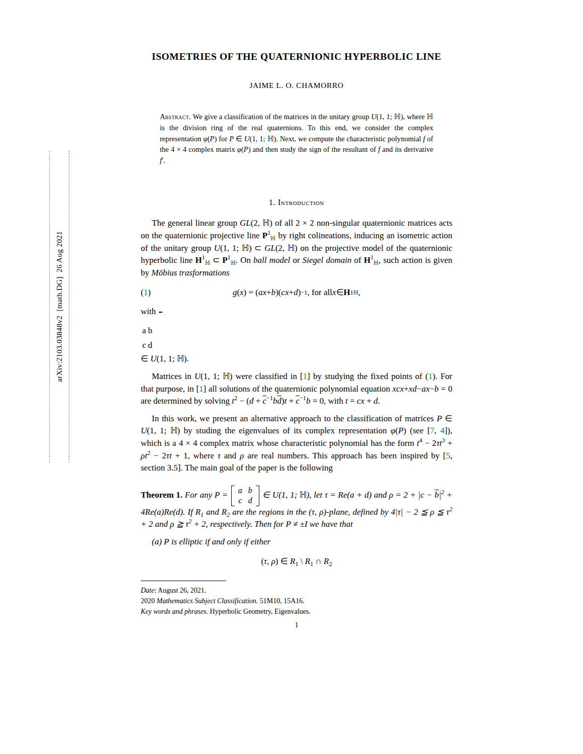arXiv:2103.03848v2 [math.DG] 26 Aug 2021
ISOMETRIES OF THE QUATERNIONIC HYPERBOLIC LINE
JAIME L. O. CHAMORRO
Abstract. We give a classification of the matrices in the unitary group U(1, 1; ℍ), where ℍ is the division ring of the real quaternions. To this end, we consider the complex representation φ(P) for P ∈ U(1, 1; ℍ). Next, we compute the characteristic polynomial f of the 4 × 4 complex matrix φ(P) and then study the sign of the resultant of f and its derivative f′.
1. Introduction
The general linear group GL(2, ℍ) of all 2 × 2 non-singular quaternionic matrices acts on the quaternionic projective line P1ℍ by right colineations, inducing an isometric action of the unitary group U(1, 1; ℍ) ⊂ GL(2, ℍ) on the projective model of the quaternionic hyperbolic line H1ℍ ⊂ P1ℍ. On ball model or Siegel domain of H1ℍ, such action is given by Möbius trasformations
(1) g(x) = (ax + b)(cx + d)−1, for all x ∈ H1ℍ,
with
| a | b |
| c | d |
∈ U(1, 1; ℍ).
Matrices in U(1, 1; ℍ) were classified in [1] by studying the fixed points of (1). For that purpose, in [1] all solutions of the quaternionic polynomial equation xcx+xd−ax−b = 0 are determined by solving t2 − (d + c−1bd)t + c−1b = 0, with t = cx + d.
In this work, we present an alternative approach to the classification of matrices P ∈ U(1, 1; ℍ) by studing the eigenvalues of its complex representation φ(P) (see [7, 4]), which is a 4 × 4 complex matrix whose characteristic polynomial has the form t4 − 2τt3 + ρt2 − 2τt + 1, where τ and ρ are real numbers. This approach has been inspired by [5, section 3.5]. The main goal of the paper is the following
Theorem 1. For any P =
| a | b |
| c | d |
∈ U(1, 1; ℍ), let τ = Re(a + d) and ρ = 2 + |c − b|2 + 4Re(a)Re(d). If R1 and R2 are the regions in the (τ, ρ)-plane, defined by 4|τ| − 2 ≦ ρ ≦ τ2 + 2 and ρ ≧ τ2 + 2, respectively. Then for P ≠ ±I we have that
(a) P is elliptic if and only if either
(τ, ρ) ∈ R1 \ R1 ∩ R2
Date: August 26, 2021.
2020 Mathematics Subject Classification. 51M10, 15A16.
Key words and phrases. Hyperbolic Geometry, Eigenvalues.
1